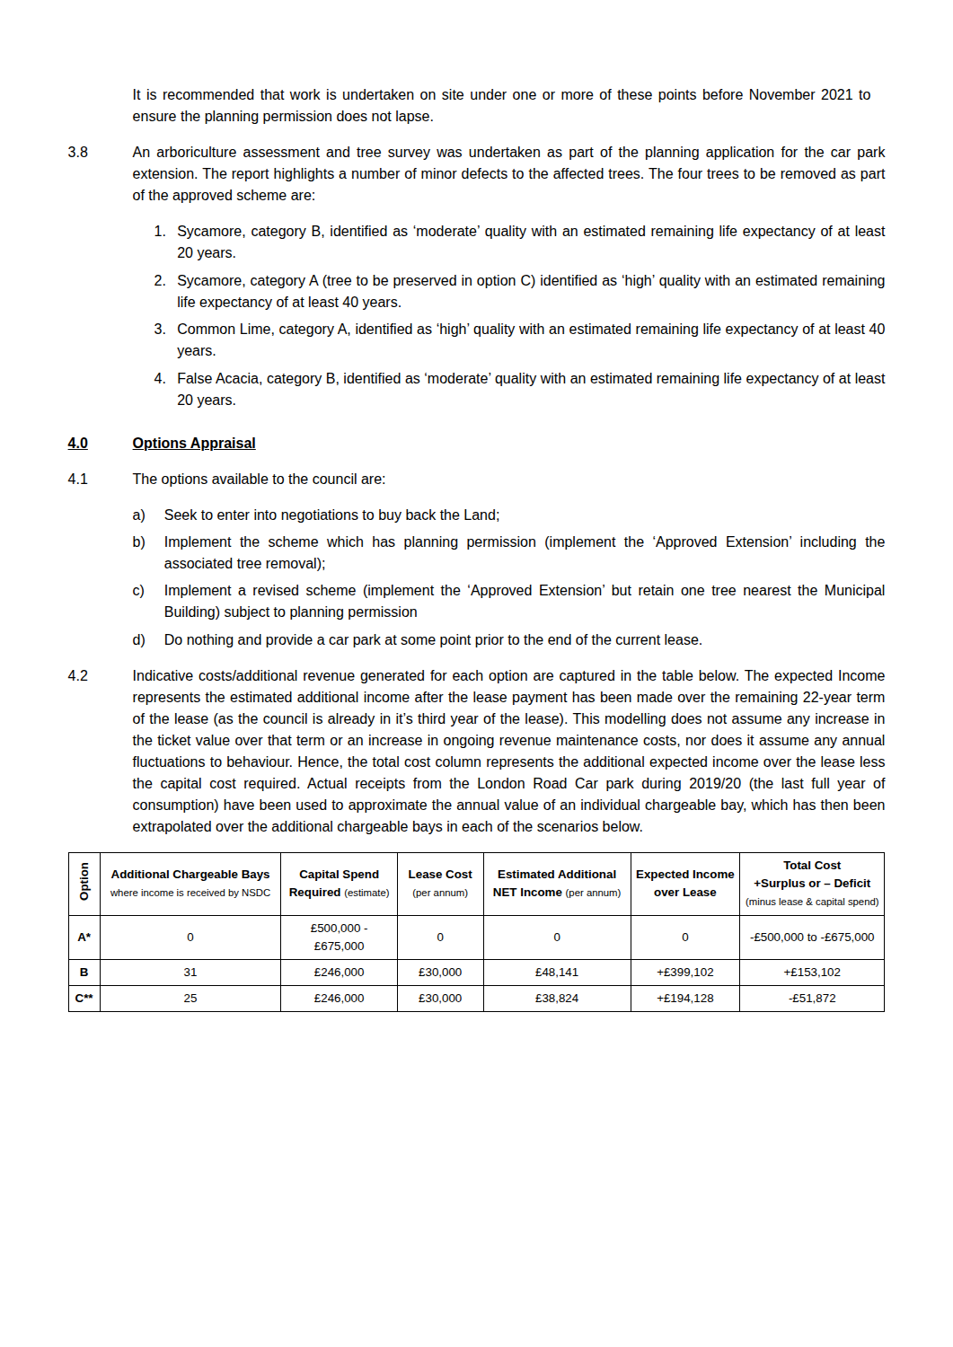It is recommended that work is undertaken on site under one or more of these points before November 2021 to ensure the planning permission does not lapse.
3.8
An arboriculture assessment and tree survey was undertaken as part of the planning application for the car park extension. The report highlights a number of minor defects to the affected trees. The four trees to be removed as part of the approved scheme are:
Sycamore, category B, identified as ‘moderate’ quality with an estimated remaining life expectancy of at least 20 years.
Sycamore, category A (tree to be preserved in option C) identified as ‘high’ quality with an estimated remaining life expectancy of at least 40 years.
Common Lime, category A, identified as ‘high’ quality with an estimated remaining life expectancy of at least 40 years.
False Acacia, category B, identified as ‘moderate’ quality with an estimated remaining life expectancy of at least 20 years.
4.0 Options Appraisal
4.1
The options available to the council are:
a) Seek to enter into negotiations to buy back the Land;
b) Implement the scheme which has planning permission (implement the ‘Approved Extension’ including the associated tree removal);
c) Implement a revised scheme (implement the ‘Approved Extension’ but retain one tree nearest the Municipal Building) subject to planning permission
d) Do nothing and provide a car park at some point prior to the end of the current lease.
4.2
Indicative costs/additional revenue generated for each option are captured in the table below. The expected Income represents the estimated additional income after the lease payment has been made over the remaining 22-year term of the lease (as the council is already in it’s third year of the lease). This modelling does not assume any increase in the ticket value over that term or an increase in ongoing revenue maintenance costs, nor does it assume any annual fluctuations to behaviour. Hence, the total cost column represents the additional expected income over the lease less the capital cost required. Actual receipts from the London Road Car park during 2019/20 (the last full year of consumption) have been used to approximate the annual value of an individual chargeable bay, which has then been extrapolated over the additional chargeable bays in each of the scenarios below.
| Option | Additional Chargeable Bays where income is received by NSDC | Capital Spend Required (estimate) | Lease Cost (per annum) | Estimated Additional NET Income (per annum) | Expected Income over Lease | Total Cost +Surplus or – Deficit (minus lease & capital spend) |
| --- | --- | --- | --- | --- | --- | --- |
| A* | 0 | £500,000 - £675,000 | 0 | 0 | 0 | -£500,000 to -£675,000 |
| B | 31 | £246,000 | £30,000 | £48,141 | +£399,102 | +£153,102 |
| C** | 25 | £246,000 | £30,000 | £38,824 | +£194,128 | -£51,872 |